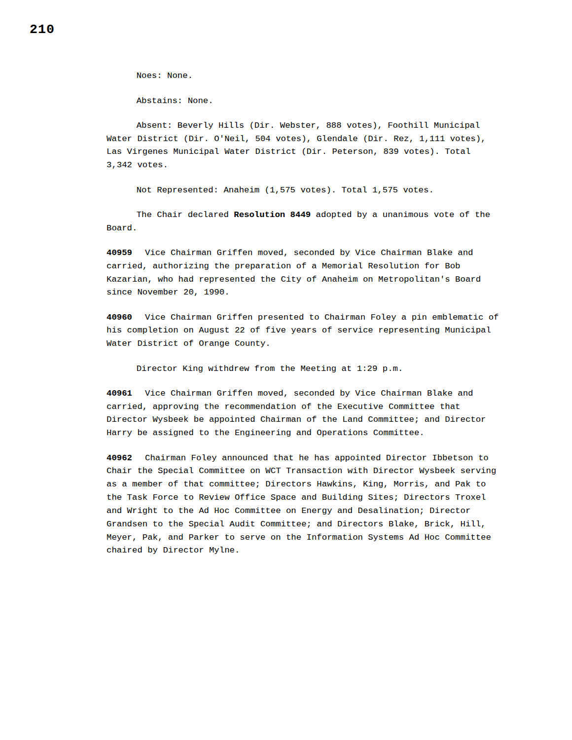210
Noes: None.
Abstains: None.
Absent: Beverly Hills (Dir. Webster, 888 votes), Foothill Municipal Water District (Dir. O'Neil, 504 votes), Glendale (Dir. Rez, 1,111 votes), Las Virgenes Municipal Water District (Dir. Peterson, 839 votes). Total 3,342 votes.
Not Represented: Anaheim (1,575 votes). Total 1,575 votes.
The Chair declared Resolution 8449 adopted by a unanimous vote of the Board.
40959 Vice Chairman Griffen moved, seconded by Vice Chairman Blake and carried, authorizing the preparation of a Memorial Resolution for Bob Kazarian, who had represented the City of Anaheim on Metropolitan's Board since November 20, 1990.
40960 Vice Chairman Griffen presented to Chairman Foley a pin emblematic of his completion on August 22 of five years of service representing Municipal Water District of Orange County.
Director King withdrew from the Meeting at 1:29 p.m.
40961 Vice Chairman Griffen moved, seconded by Vice Chairman Blake and carried, approving the recommendation of the Executive Committee that Director Wysbeek be appointed Chairman of the Land Committee; and Director Harry be assigned to the Engineering and Operations Committee.
40962 Chairman Foley announced that he has appointed Director Ibbetson to Chair the Special Committee on WCT Transaction with Director Wysbeek serving as a member of that committee; Directors Hawkins, King, Morris, and Pak to the Task Force to Review Office Space and Building Sites; Directors Troxel and Wright to the Ad Hoc Committee on Energy and Desalination; Director Grandsen to the Special Audit Committee; and Directors Blake, Brick, Hill, Meyer, Pak, and Parker to serve on the Information Systems Ad Hoc Committee chaired by Director Mylne.